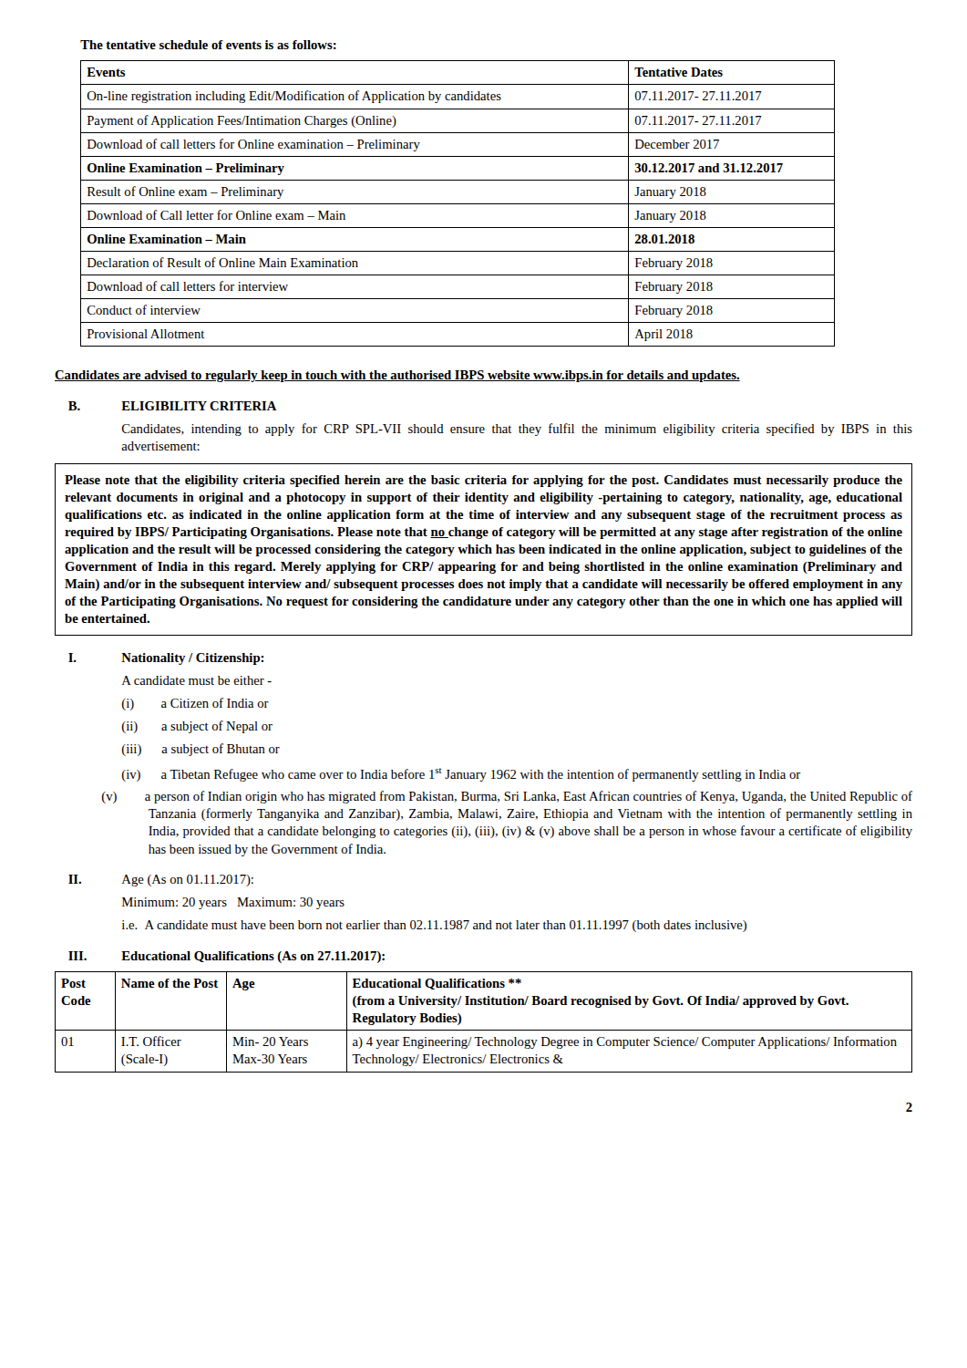The tentative schedule of events is as follows:
| Events | Tentative Dates |
| On-line registration including Edit/Modification of Application by candidates | 07.11.2017- 27.11.2017 |
| Payment of Application Fees/Intimation Charges (Online) | 07.11.2017- 27.11.2017 |
| Download of call letters for Online examination – Preliminary | December 2017 |
| Online Examination – Preliminary | 30.12.2017 and 31.12.2017 |
| Result of Online exam – Preliminary | January 2018 |
| Download of Call letter for Online exam – Main | January 2018 |
| Online Examination – Main | 28.01.2018 |
| Declaration of Result of Online Main Examination | February 2018 |
| Download of call letters for interview | February 2018 |
| Conduct of interview | February 2018 |
| Provisional Allotment | April 2018 |
Candidates are advised to regularly keep in touch with the authorised IBPS website www.ibps.in for details and updates.
B. ELIGIBILITY CRITERIA
Candidates, intending to apply for CRP SPL-VII should ensure that they fulfil the minimum eligibility criteria specified by IBPS in this advertisement:
Please note that the eligibility criteria specified herein are the basic criteria for applying for the post. Candidates must necessarily produce the relevant documents in original and a photocopy in support of their identity and eligibility -pertaining to category, nationality, age, educational qualifications etc. as indicated in the online application form at the time of interview and any subsequent stage of the recruitment process as required by IBPS/ Participating Organisations. Please note that no change of category will be permitted at any stage after registration of the online application and the result will be processed considering the category which has been indicated in the online application, subject to guidelines of the Government of India in this regard. Merely applying for CRP/ appearing for and being shortlisted in the online examination (Preliminary and Main) and/or in the subsequent interview and/ subsequent processes does not imply that a candidate will necessarily be offered employment in any of the Participating Organisations. No request for considering the candidature under any category other than the one in which one has applied will be entertained.
I. Nationality / Citizenship:
A candidate must be either -
(i) a Citizen of India or
(ii) a subject of Nepal or
(iii) a subject of Bhutan or
(iv) a Tibetan Refugee who came over to India before 1st January 1962 with the intention of permanently settling in India or
(v) a person of Indian origin who has migrated from Pakistan, Burma, Sri Lanka, East African countries of Kenya, Uganda, the United Republic of Tanzania (formerly Tanganyika and Zanzibar), Zambia, Malawi, Zaire, Ethiopia and Vietnam with the intention of permanently settling in India, provided that a candidate belonging to categories (ii), (iii), (iv) & (v) above shall be a person in whose favour a certificate of eligibility has been issued by the Government of India.
II. Age (As on 01.11.2017):
Minimum: 20 years Maximum: 30 years
i.e. A candidate must have been born not earlier than 02.11.1987 and not later than 01.11.1997 (both dates inclusive)
III. Educational Qualifications (As on 27.11.2017):
| Post Code | Name of the Post | Age | Educational Qualifications ** (from a University/ Institution/ Board recognised by Govt. Of India/ approved by Govt. Regulatory Bodies) |
| 01 | I.T. Officer (Scale-I) | Min- 20 Years Max-30 Years | a) 4 year Engineering/ Technology Degree in Computer Science/ Computer Applications/ Information Technology/ Electronics/ Electronics & |
2